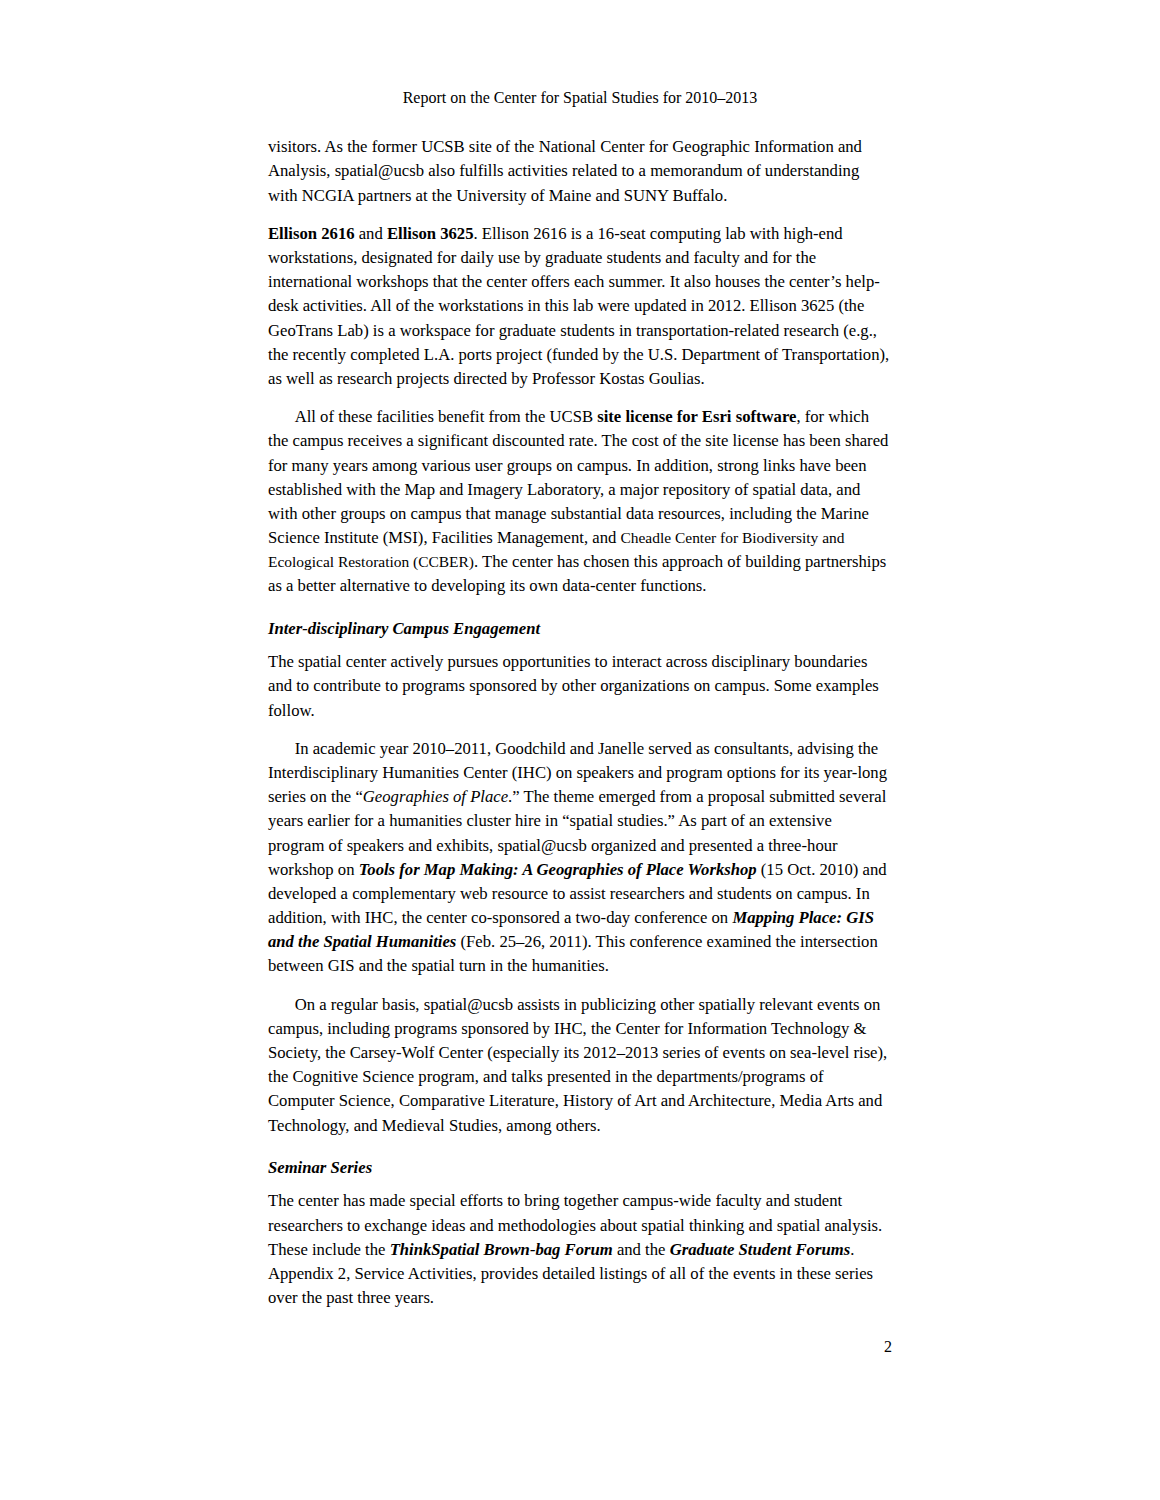Report on the Center for Spatial Studies for 2010–2013
visitors. As the former UCSB site of the National Center for Geographic Information and Analysis, spatial@ucsb also fulfills activities related to a memorandum of understanding with NCGIA partners at the University of Maine and SUNY Buffalo.
Ellison 2616 and Ellison 3625. Ellison 2616 is a 16-seat computing lab with high-end workstations, designated for daily use by graduate students and faculty and for the international workshops that the center offers each summer. It also houses the center’s help-desk activities. All of the workstations in this lab were updated in 2012. Ellison 3625 (the GeoTrans Lab) is a workspace for graduate students in transportation-related research (e.g., the recently completed L.A. ports project (funded by the U.S. Department of Transportation), as well as research projects directed by Professor Kostas Goulias.
All of these facilities benefit from the UCSB site license for Esri software, for which the campus receives a significant discounted rate. The cost of the site license has been shared for many years among various user groups on campus. In addition, strong links have been established with the Map and Imagery Laboratory, a major repository of spatial data, and with other groups on campus that manage substantial data resources, including the Marine Science Institute (MSI), Facilities Management, and Cheadle Center for Biodiversity and Ecological Restoration (CCBER). The center has chosen this approach of building partnerships as a better alternative to developing its own data-center functions.
Inter-disciplinary Campus Engagement
The spatial center actively pursues opportunities to interact across disciplinary boundaries and to contribute to programs sponsored by other organizations on campus. Some examples follow.
In academic year 2010–2011, Goodchild and Janelle served as consultants, advising the Interdisciplinary Humanities Center (IHC) on speakers and program options for its year-long series on the “Geographies of Place.” The theme emerged from a proposal submitted several years earlier for a humanities cluster hire in “spatial studies.” As part of an extensive program of speakers and exhibits, spatial@ucsb organized and presented a three-hour workshop on Tools for Map Making: A Geographies of Place Workshop (15 Oct. 2010) and developed a complementary web resource to assist researchers and students on campus. In addition, with IHC, the center co-sponsored a two-day conference on Mapping Place: GIS and the Spatial Humanities (Feb. 25–26, 2011). This conference examined the intersection between GIS and the spatial turn in the humanities.
On a regular basis, spatial@ucsb assists in publicizing other spatially relevant events on campus, including programs sponsored by IHC, the Center for Information Technology & Society, the Carsey-Wolf Center (especially its 2012–2013 series of events on sea-level rise), the Cognitive Science program, and talks presented in the departments/programs of Computer Science, Comparative Literature, History of Art and Architecture, Media Arts and Technology, and Medieval Studies, among others.
Seminar Series
The center has made special efforts to bring together campus-wide faculty and student researchers to exchange ideas and methodologies about spatial thinking and spatial analysis. These include the ThinkSpatial Brown-bag Forum and the Graduate Student Forums. Appendix 2, Service Activities, provides detailed listings of all of the events in these series over the past three years.
2